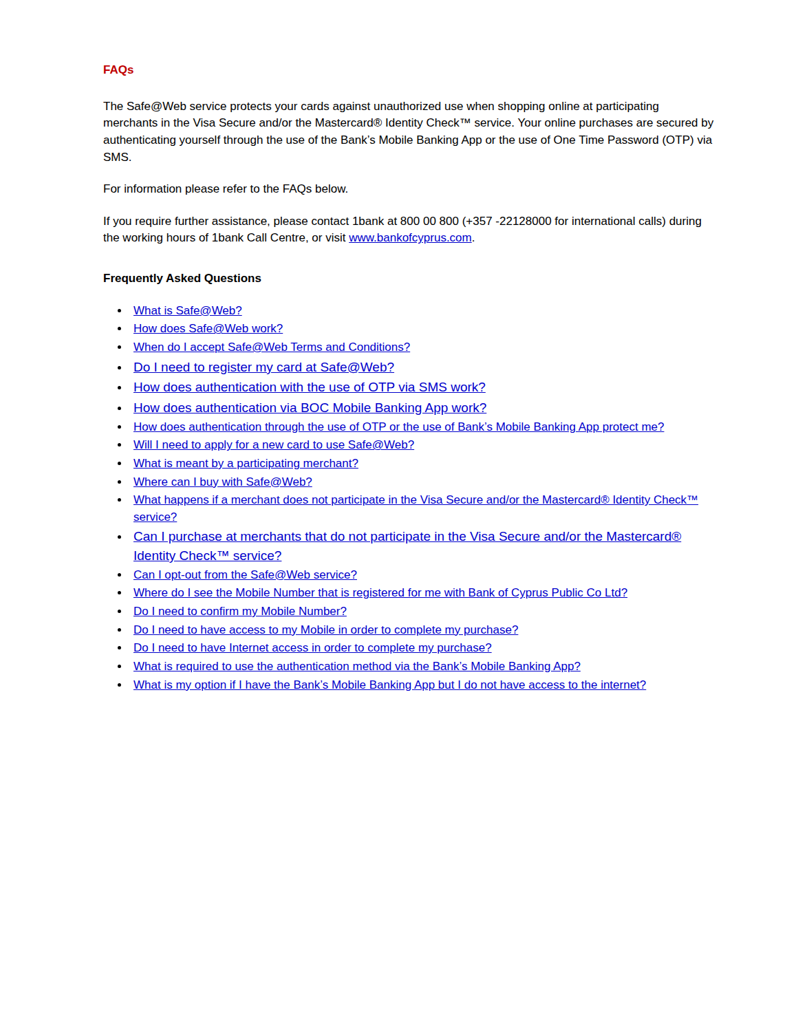FAQs
The Safe@Web service protects your cards against unauthorized use when shopping online at participating merchants in the Visa Secure and/or the Mastercard® Identity Check™ service. Your online purchases are secured by authenticating yourself through the use of the Bank’s Mobile Banking App or the use of One Time Password (OTP) via SMS.
For information please refer to the FAQs below.
If you require further assistance, please contact 1bank at 800 00 800 (+357 -22128000 for international calls) during the working hours of 1bank Call Centre, or visit www.bankofcyprus.com.
Frequently Asked Questions
What is Safe@Web?
How does Safe@Web work?
When do I accept Safe@Web Terms and Conditions?
Do I need to register my card at Safe@Web?
How does authentication with the use of OTP via SMS work?
How does authentication via BOC Mobile Banking App work?
How does authentication through the use of OTP or the use of Bank’s Mobile Banking App protect me?
Will I need to apply for a new card to use Safe@Web?
What is meant by a participating merchant?
Where can I buy with Safe@Web?
What happens if a merchant does not participate in the Visa Secure and/or the Mastercard® Identity Check™ service?
Can I purchase at merchants that do not participate in the Visa Secure and/or the Mastercard® Identity Check™ service?
Can I opt-out from the Safe@Web service?
Where do I see the Mobile Number that is registered for me with Bank of Cyprus Public Co Ltd?
Do I need to confirm my Mobile Number?
Do I need to have access to my Mobile in order to complete my purchase?
Do I need to have Internet access in order to complete my purchase?
What is required to use the authentication method via the Bank’s Mobile Banking App?
What is my option if I have the Bank’s Mobile Banking App but I do not have access to the internet?